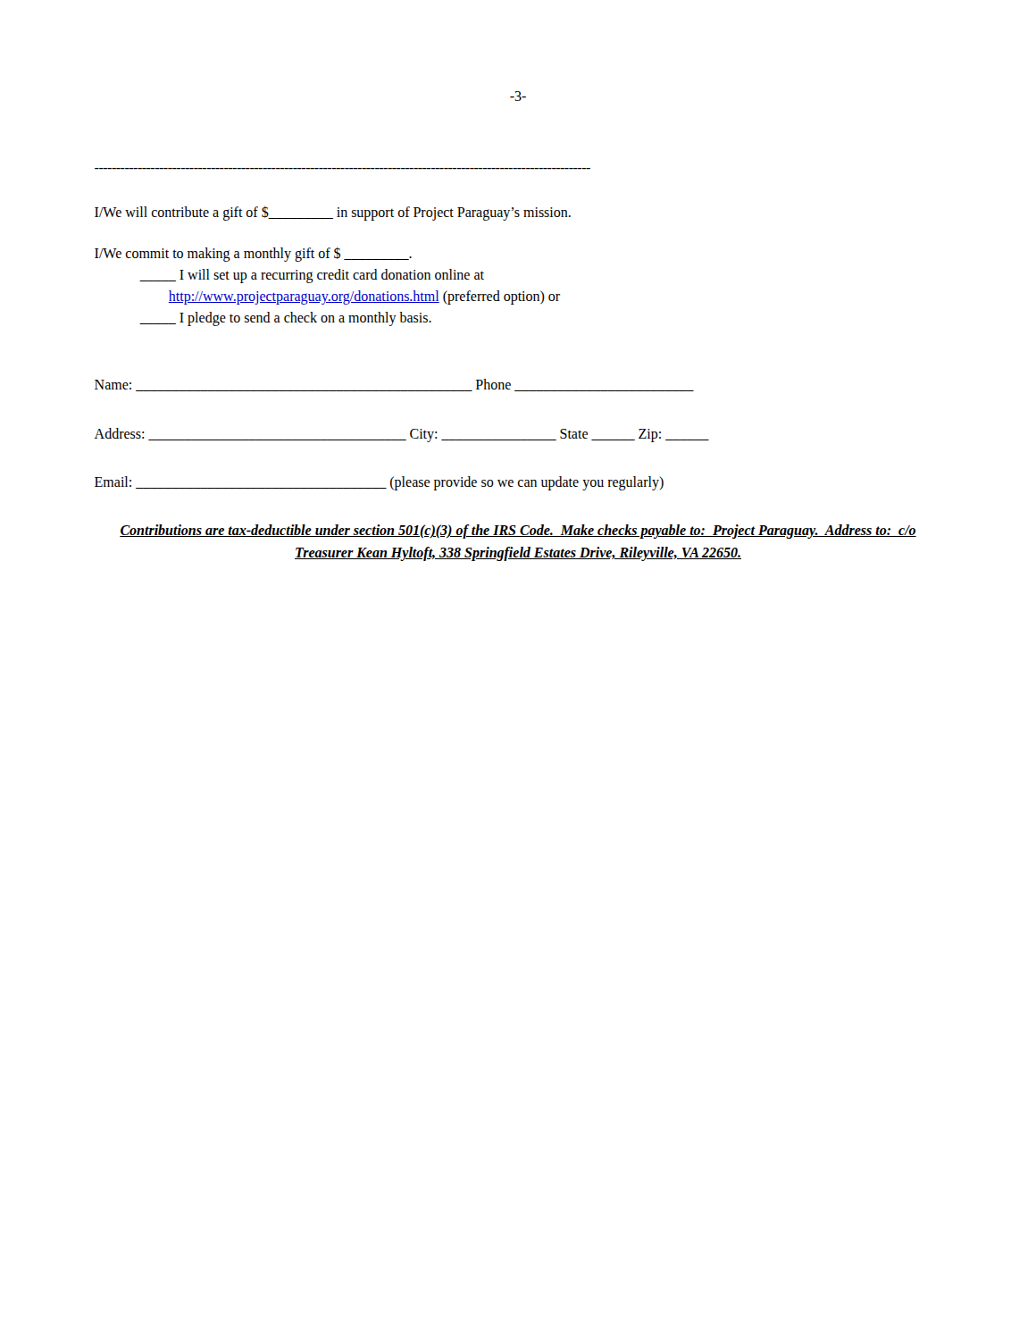-3-
-------------------------------------------------------------------------------------------------------------------
I/We will contribute a gift of $_________ in support of Project Paraguay’s mission.
I/We commit to making a monthly gift of $ _________. _____ I will set up a recurring credit card donation online at http://www.projectparaguay.org/donations.html (preferred option) or _____ I pledge to send a check on a monthly basis.
Name: _______________________________________________ Phone _________________________
Address: ____________________________________ City: ________________ State ______ Zip: ______
Email: ___________________________________ (please provide so we can update you regularly)
Contributions are tax-deductible under section 501(c)(3) of the IRS Code. Make checks payable to: Project Paraguay. Address to: c/o Treasurer Kean Hyltoft, 338 Springfield Estates Drive, Rileyville, VA 22650.